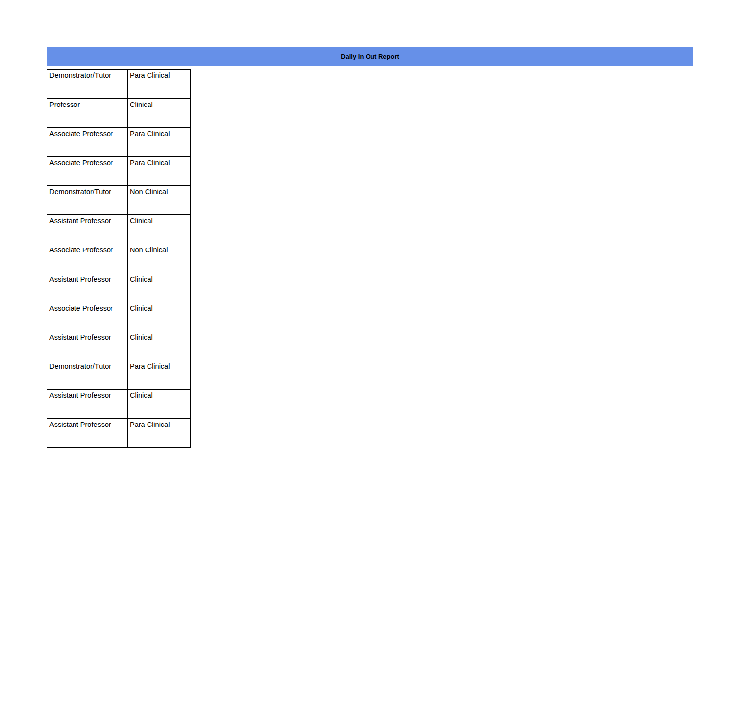Daily In Out Report
| Demonstrator/Tutor | Para Clinical |
| Professor | Clinical |
| Associate Professor | Para Clinical |
| Associate Professor | Para Clinical |
| Demonstrator/Tutor | Non Clinical |
| Assistant Professor | Clinical |
| Associate Professor | Non Clinical |
| Assistant Professor | Clinical |
| Associate Professor | Clinical |
| Assistant Professor | Clinical |
| Demonstrator/Tutor | Para Clinical |
| Assistant Professor | Clinical |
| Assistant Professor | Para Clinical |